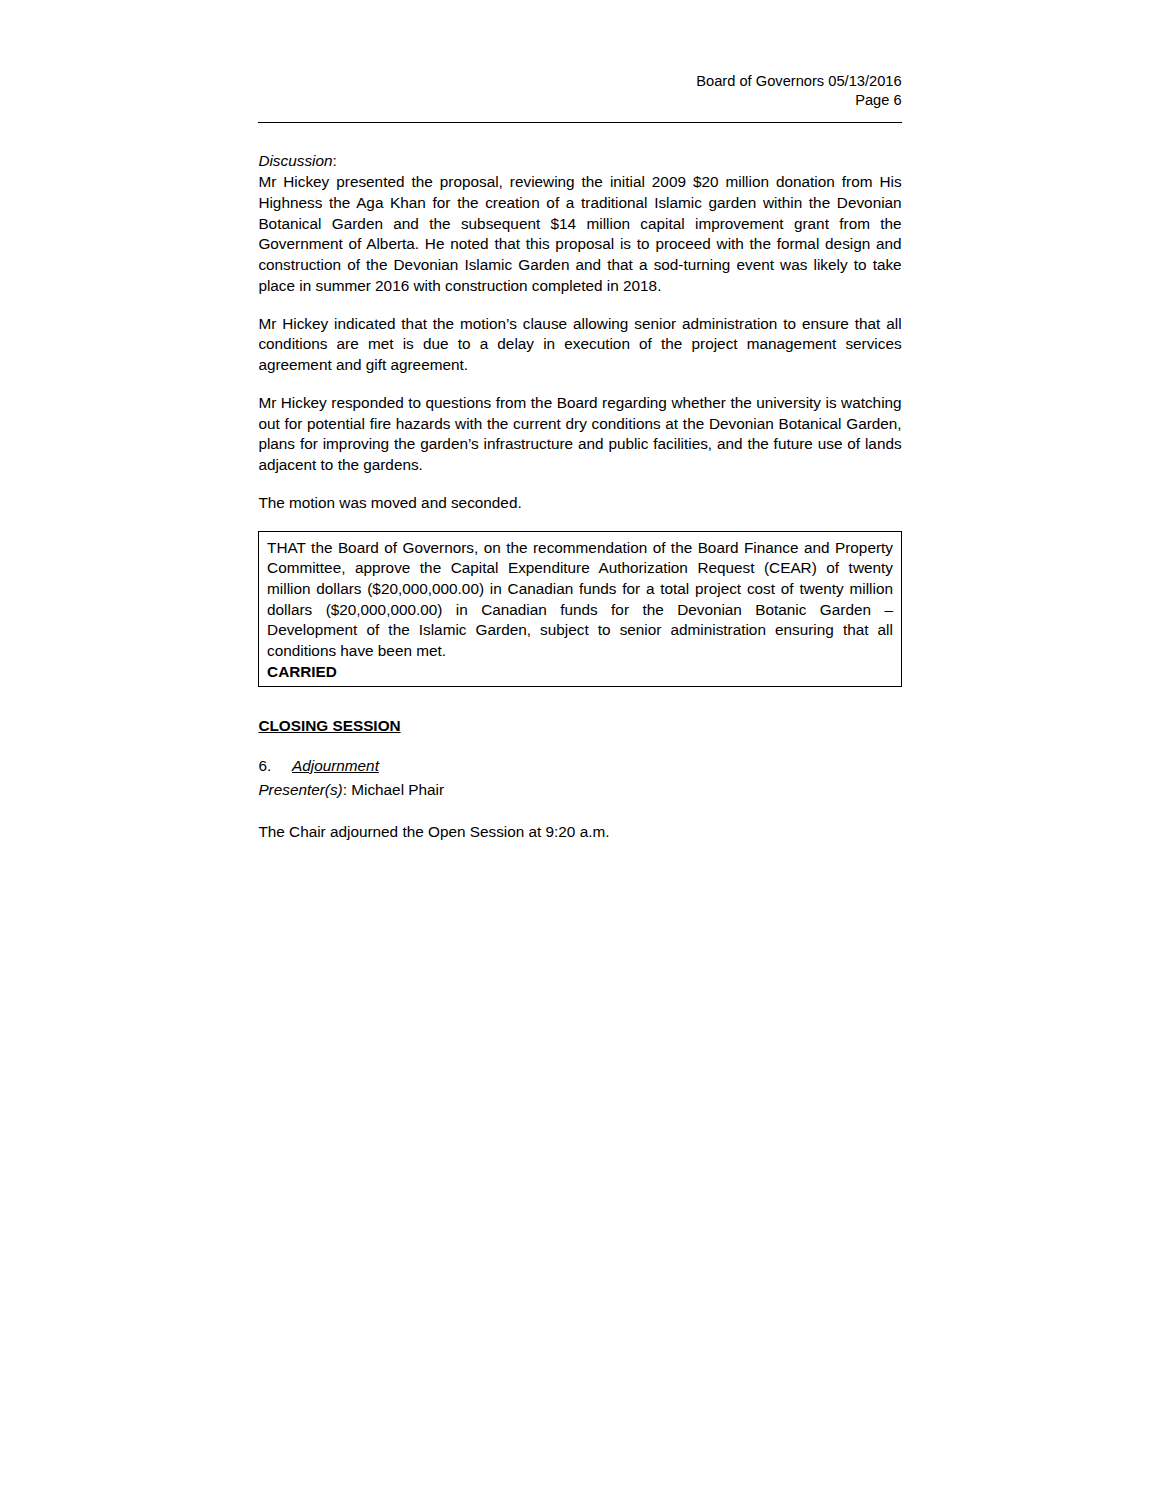Board of Governors 05/13/2016
Page 6
Discussion:
Mr Hickey presented the proposal, reviewing the initial 2009 $20 million donation from His Highness the Aga Khan for the creation of a traditional Islamic garden within the Devonian Botanical Garden and the subsequent $14 million capital improvement grant from the Government of Alberta. He noted that this proposal is to proceed with the formal design and construction of the Devonian Islamic Garden and that a sod-turning event was likely to take place in summer 2016 with construction completed in 2018.
Mr Hickey indicated that the motion’s clause allowing senior administration to ensure that all conditions are met is due to a delay in execution of the project management services agreement and gift agreement.
Mr Hickey responded to questions from the Board regarding whether the university is watching out for potential fire hazards with the current dry conditions at the Devonian Botanical Garden, plans for improving the garden’s infrastructure and public facilities, and the future use of lands adjacent to the gardens.
The motion was moved and seconded.
THAT the Board of Governors, on the recommendation of the Board Finance and Property Committee, approve the Capital Expenditure Authorization Request (CEAR) of twenty million dollars ($20,000,000.00) in Canadian funds for a total project cost of twenty million dollars ($20,000,000.00) in Canadian funds for the Devonian Botanic Garden – Development of the Islamic Garden, subject to senior administration ensuring that all conditions have been met.
CARRIED
CLOSING SESSION
6. Adjournment
Presenter(s): Michael Phair
The Chair adjourned the Open Session at 9:20 a.m.